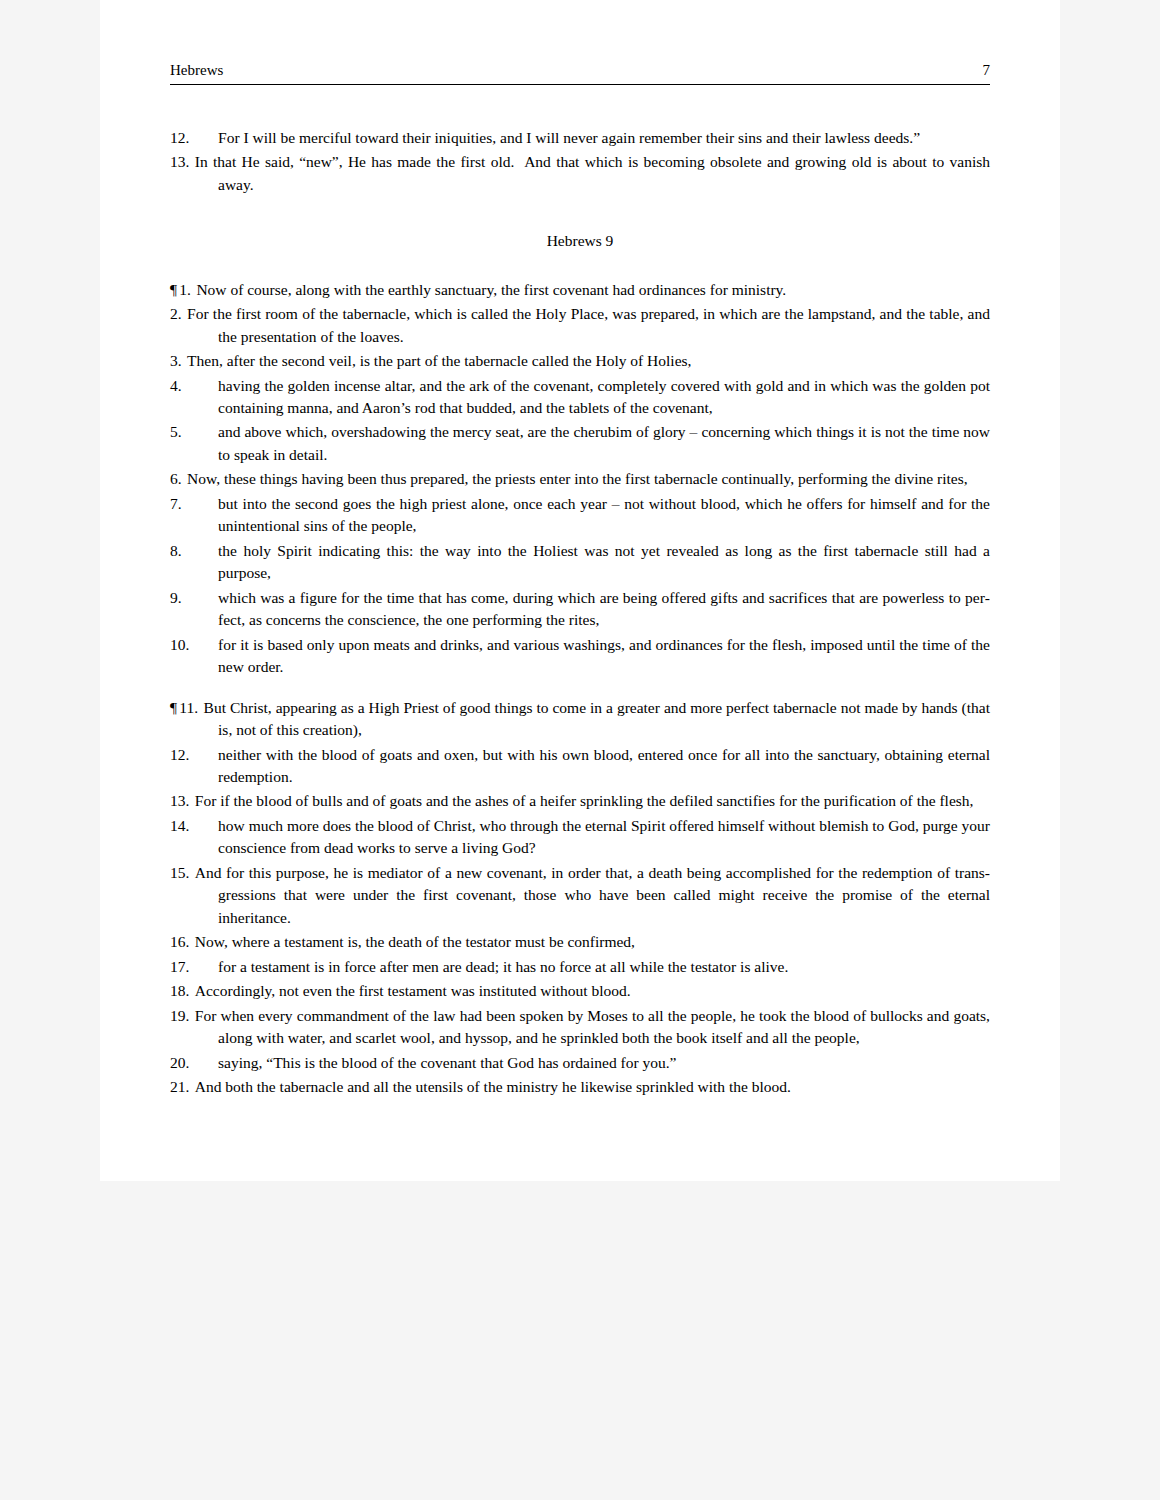Hebrews 7
12. For I will be merciful toward their iniquities, and I will never again remember their sins and their lawless deeds.”
13. In that He said, “new”, He has made the first old. And that which is becoming obsolete and growing old is about to vanish away.
Hebrews 9
¶1. Now of course, along with the earthly sanctuary, the first covenant had ordinances for ministry.
2. For the first room of the tabernacle, which is called the Holy Place, was prepared, in which are the lampstand, and the table, and the presentation of the loaves.
3. Then, after the second veil, is the part of the tabernacle called the Holy of Holies,
4. having the golden incense altar, and the ark of the covenant, completely covered with gold and in which was the golden pot containing manna, and Aaron’s rod that budded, and the tablets of the covenant,
5. and above which, overshadowing the mercy seat, are the cherubim of glory – concerning which things it is not the time now to speak in detail.
6. Now, these things having been thus prepared, the priests enter into the first tabernacle continually, performing the divine rites,
7. but into the second goes the high priest alone, once each year – not without blood, which he offers for himself and for the unintentional sins of the people,
8. the holy Spirit indicating this: the way into the Holiest was not yet revealed as long as the first tabernacle still had a purpose,
9. which was a figure for the time that has come, during which are being offered gifts and sacrifices that are powerless to perfect, as concerns the conscience, the one performing the rites,
10. for it is based only upon meats and drinks, and various washings, and ordinances for the flesh, imposed until the time of the new order.
¶11. But Christ, appearing as a High Priest of good things to come in a greater and more perfect tabernacle not made by hands (that is, not of this creation),
12. neither with the blood of goats and oxen, but with his own blood, entered once for all into the sanctuary, obtaining eternal redemption.
13. For if the blood of bulls and of goats and the ashes of a heifer sprinkling the defiled sanctifies for the purification of the flesh,
14. how much more does the blood of Christ, who through the eternal Spirit offered himself without blemish to God, purge your conscience from dead works to serve a living God?
15. And for this purpose, he is mediator of a new covenant, in order that, a death being accomplished for the redemption of transgressions that were under the first covenant, those who have been called might receive the promise of the eternal inheritance.
16. Now, where a testament is, the death of the testator must be confirmed,
17. for a testament is in force after men are dead; it has no force at all while the testator is alive.
18. Accordingly, not even the first testament was instituted without blood.
19. For when every commandment of the law had been spoken by Moses to all the people, he took the blood of bullocks and goats, along with water, and scarlet wool, and hyssop, and he sprinkled both the book itself and all the people,
20. saying, “This is the blood of the covenant that God has ordained for you.”
21. And both the tabernacle and all the utensils of the ministry he likewise sprinkled with the blood.